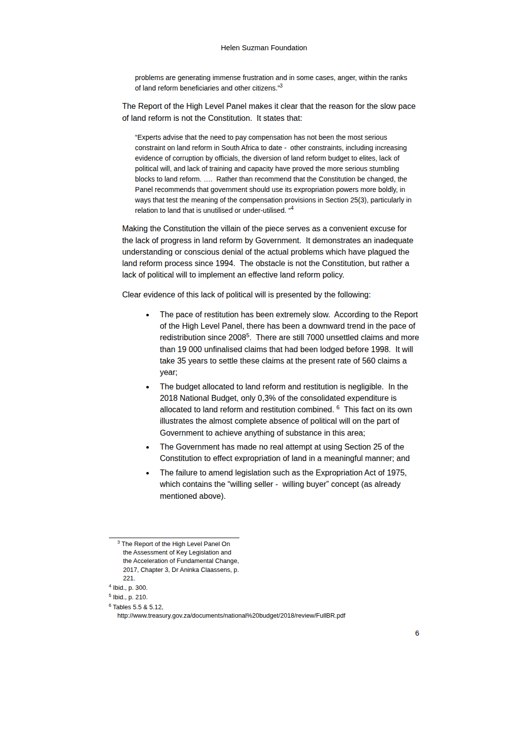Helen Suzman Foundation
problems are generating immense frustration and in some cases, anger, within the ranks of land reform beneficiaries and other citizens.”3
The Report of the High Level Panel makes it clear that the reason for the slow pace of land reform is not the Constitution. It states that:
“Experts advise that the need to pay compensation has not been the most serious constraint on land reform in South Africa to date - other constraints, including increasing evidence of corruption by officials, the diversion of land reform budget to elites, lack of political will, and lack of training and capacity have proved the more serious stumbling blocks to land reform. …. Rather than recommend that the Constitution be changed, the Panel recommends that government should use its expropriation powers more boldly, in ways that test the meaning of the compensation provisions in Section 25(3), particularly in relation to land that is unutilised or under-utilised. “4
Making the Constitution the villain of the piece serves as a convenient excuse for the lack of progress in land reform by Government. It demonstrates an inadequate understanding or conscious denial of the actual problems which have plagued the land reform process since 1994. The obstacle is not the Constitution, but rather a lack of political will to implement an effective land reform policy.
Clear evidence of this lack of political will is presented by the following:
The pace of restitution has been extremely slow. According to the Report of the High Level Panel, there has been a downward trend in the pace of redistribution since 20085. There are still 7000 unsettled claims and more than 19 000 unfinalised claims that had been lodged before 1998. It will take 35 years to settle these claims at the present rate of 560 claims a year;
The budget allocated to land reform and restitution is negligible. In the 2018 National Budget, only 0,3% of the consolidated expenditure is allocated to land reform and restitution combined. 6 This fact on its own illustrates the almost complete absence of political will on the part of Government to achieve anything of substance in this area;
The Government has made no real attempt at using Section 25 of the Constitution to effect expropriation of land in a meaningful manner; and
The failure to amend legislation such as the Expropriation Act of 1975, which contains the “willing seller - willing buyer” concept (as already mentioned above).
3 The Report of the High Level Panel On the Assessment of Key Legislation and the Acceleration of Fundamental Change, 2017, Chapter 3, Dr Aninka Claassens, p. 221.
4 Ibid., p. 300.
5 Ibid., p. 210.
6 Tables 5.5 & 5.12, http://www.treasury.gov.za/documents/national%20budget/2018/review/FullBR.pdf
6